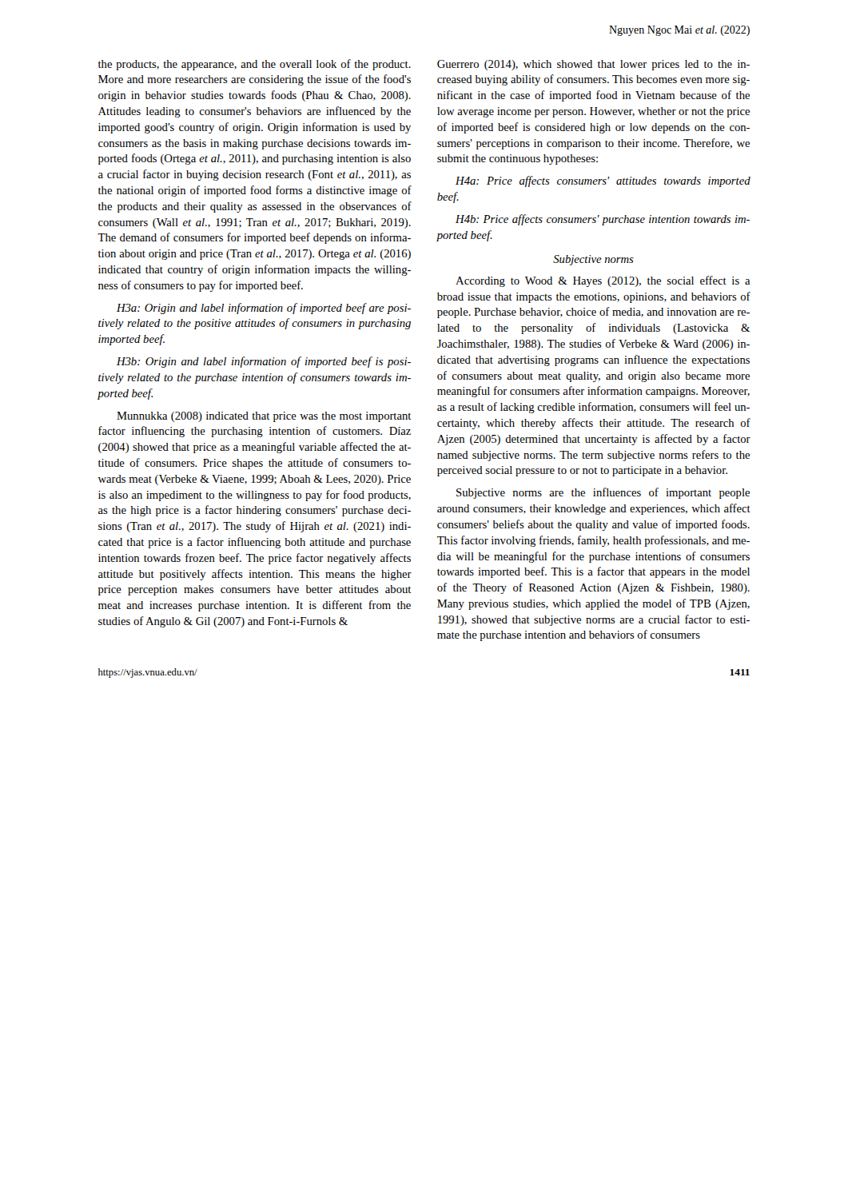Nguyen Ngoc Mai et al. (2022)
the products, the appearance, and the overall look of the product. More and more researchers are considering the issue of the food's origin in behavior studies towards foods (Phau & Chao, 2008). Attitudes leading to consumer's behaviors are influenced by the imported good's country of origin. Origin information is used by consumers as the basis in making purchase decisions towards imported foods (Ortega et al., 2011), and purchasing intention is also a crucial factor in buying decision research (Font et al., 2011), as the national origin of imported food forms a distinctive image of the products and their quality as assessed in the observances of consumers (Wall et al., 1991; Tran et al., 2017; Bukhari, 2019). The demand of consumers for imported beef depends on information about origin and price (Tran et al., 2017). Ortega et al. (2016) indicated that country of origin information impacts the willingness of consumers to pay for imported beef.
H3a: Origin and label information of imported beef are positively related to the positive attitudes of consumers in purchasing imported beef.
H3b: Origin and label information of imported beef is positively related to the purchase intention of consumers towards imported beef.
Munnukka (2008) indicated that price was the most important factor influencing the purchasing intention of customers. Díaz (2004) showed that price as a meaningful variable affected the attitude of consumers. Price shapes the attitude of consumers towards meat (Verbeke & Viaene, 1999; Aboah & Lees, 2020). Price is also an impediment to the willingness to pay for food products, as the high price is a factor hindering consumers' purchase decisions (Tran et al., 2017). The study of Hijrah et al. (2021) indicated that price is a factor influencing both attitude and purchase intention towards frozen beef. The price factor negatively affects attitude but positively affects intention. This means the higher price perception makes consumers have better attitudes about meat and increases purchase intention. It is different from the studies of Angulo & Gil (2007) and Font-i-Furnols &
Guerrero (2014), which showed that lower prices led to the increased buying ability of consumers. This becomes even more significant in the case of imported food in Vietnam because of the low average income per person. However, whether or not the price of imported beef is considered high or low depends on the consumers' perceptions in comparison to their income. Therefore, we submit the continuous hypotheses:
H4a: Price affects consumers' attitudes towards imported beef.
H4b: Price affects consumers' purchase intention towards imported beef.
Subjective norms
According to Wood & Hayes (2012), the social effect is a broad issue that impacts the emotions, opinions, and behaviors of people. Purchase behavior, choice of media, and innovation are related to the personality of individuals (Lastovicka & Joachimsthaler, 1988). The studies of Verbeke & Ward (2006) indicated that advertising programs can influence the expectations of consumers about meat quality, and origin also became more meaningful for consumers after information campaigns. Moreover, as a result of lacking credible information, consumers will feel uncertainty, which thereby affects their attitude. The research of Ajzen (2005) determined that uncertainty is affected by a factor named subjective norms. The term subjective norms refers to the perceived social pressure to or not to participate in a behavior.
Subjective norms are the influences of important people around consumers, their knowledge and experiences, which affect consumers' beliefs about the quality and value of imported foods. This factor involving friends, family, health professionals, and media will be meaningful for the purchase intentions of consumers towards imported beef. This is a factor that appears in the model of the Theory of Reasoned Action (Ajzen & Fishbein, 1980). Many previous studies, which applied the model of TPB (Ajzen, 1991), showed that subjective norms are a crucial factor to estimate the purchase intention and behaviors of consumers
https://vjas.vnua.edu.vn/ 1411